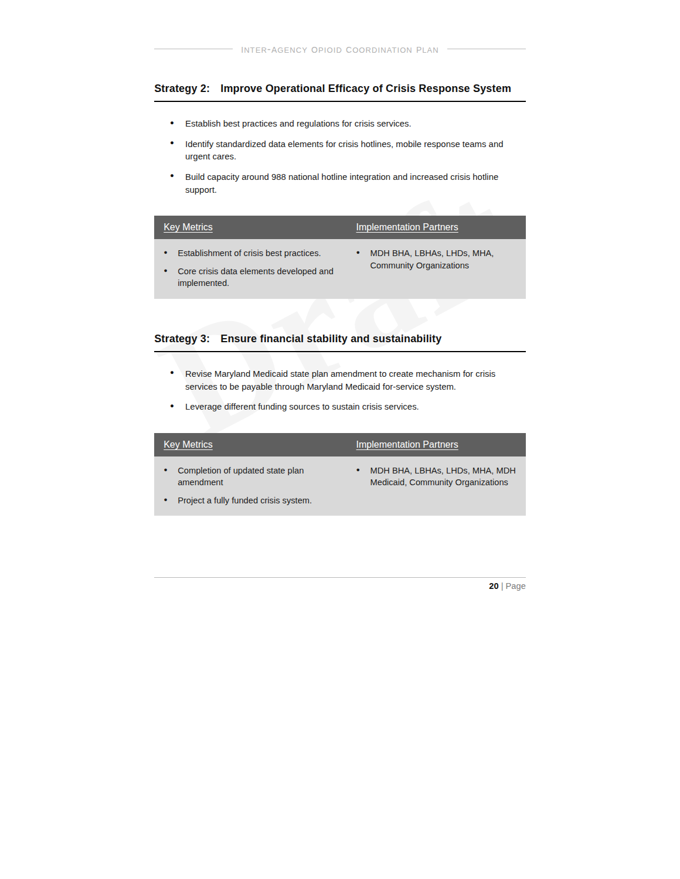Draft
Inter-Agency Opioid Coordination Plan
Strategy 2: Improve Operational Efficacy of Crisis Response System
Establish best practices and regulations for crisis services.
Identify standardized data elements for crisis hotlines, mobile response teams and urgent cares.
Build capacity around 988 national hotline integration and increased crisis hotline support.
| Key Metrics | Implementation Partners |
| --- | --- |
| Establishment of crisis best practices. Core crisis data elements developed and implemented. | MDH BHA, LBHAs, LHDs, MHA, Community Organizations |
Strategy 3: Ensure financial stability and sustainability
Revise Maryland Medicaid state plan amendment to create mechanism for crisis services to be payable through Maryland Medicaid for-service system.
Leverage different funding sources to sustain crisis services.
| Key Metrics | Implementation Partners |
| --- | --- |
| Completion of updated state plan amendment Project a fully funded crisis system. | MDH BHA, LBHAs, LHDs, MHA, MDH Medicaid, Community Organizations |
20 | Page